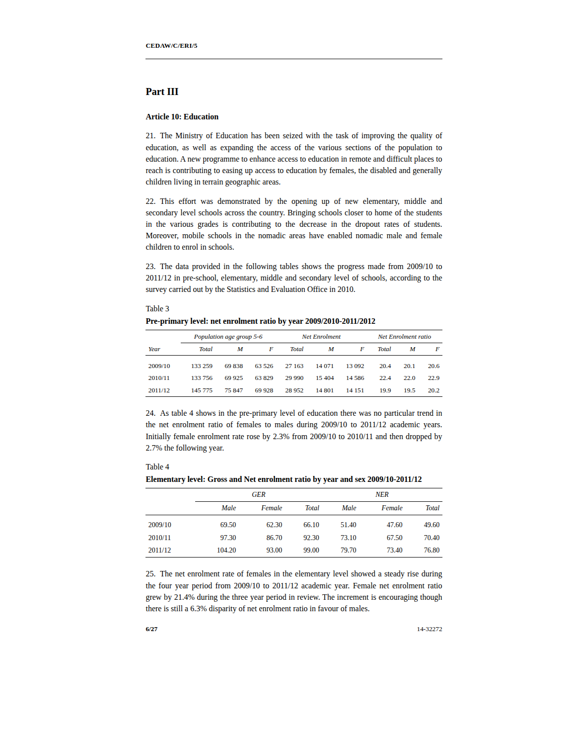CEDAW/C/ERI/5
Part III
Article 10: Education
21. The Ministry of Education has been seized with the task of improving the quality of education, as well as expanding the access of the various sections of the population to education. A new programme to enhance access to education in remote and difficult places to reach is contributing to easing up access to education by females, the disabled and generally children living in terrain geographic areas.
22. This effort was demonstrated by the opening up of new elementary, middle and secondary level schools across the country. Bringing schools closer to home of the students in the various grades is contributing to the decrease in the dropout rates of students. Moreover, mobile schools in the nomadic areas have enabled nomadic male and female children to enrol in schools.
23. The data provided in the following tables shows the progress made from 2009/10 to 2011/12 in pre-school, elementary, middle and secondary level of schools, according to the survey carried out by the Statistics and Evaluation Office in 2010.
Table 3
Pre-primary level: net enrolment ratio by year 2009/2010-2011/2012
| | Population age group 5-6 | Net Enrolment | Net Enrolment ratio |
| --- | --- | --- | --- |
| Year | Total | M | F | Total | M | F | Total | M | F |
| 2009/10 | 133 259 | 69 838 | 63 526 | 27 163 | 14 071 | 13 092 | 20.4 | 20.1 | 20.6 |
| 2010/11 | 133 756 | 69 925 | 63 829 | 29 990 | 15 404 | 14 586 | 22.4 | 22.0 | 22.9 |
| 2011/12 | 145 775 | 75 847 | 69 928 | 28 952 | 14 801 | 14 151 | 19.9 | 19.5 | 20.2 |
24. As table 4 shows in the pre-primary level of education there was no particular trend in the net enrolment ratio of females to males during 2009/10 to 2011/12 academic years. Initially female enrolment rate rose by 2.3% from 2009/10 to 2010/11 and then dropped by 2.7% the following year.
Table 4
Elementary level: Gross and Net enrolment ratio by year and sex 2009/10-2011/12
| | GER | NER |
| --- | --- | --- |
| | Male | Female | Total | Male | Female | Total |
| 2009/10 | 69.50 | 62.30 | 66.10 | 51.40 | 47.60 | 49.60 |
| 2010/11 | 97.30 | 86.70 | 92.30 | 73.10 | 67.50 | 70.40 |
| 2011/12 | 104.20 | 93.00 | 99.00 | 79.70 | 73.40 | 76.80 |
25. The net enrolment rate of females in the elementary level showed a steady rise during the four year period from 2009/10 to 2011/12 academic year. Female net enrolment ratio grew by 21.4% during the three year period in review. The increment is encouraging though there is still a 6.3% disparity of net enrolment ratio in favour of males.
6/27 14-32272